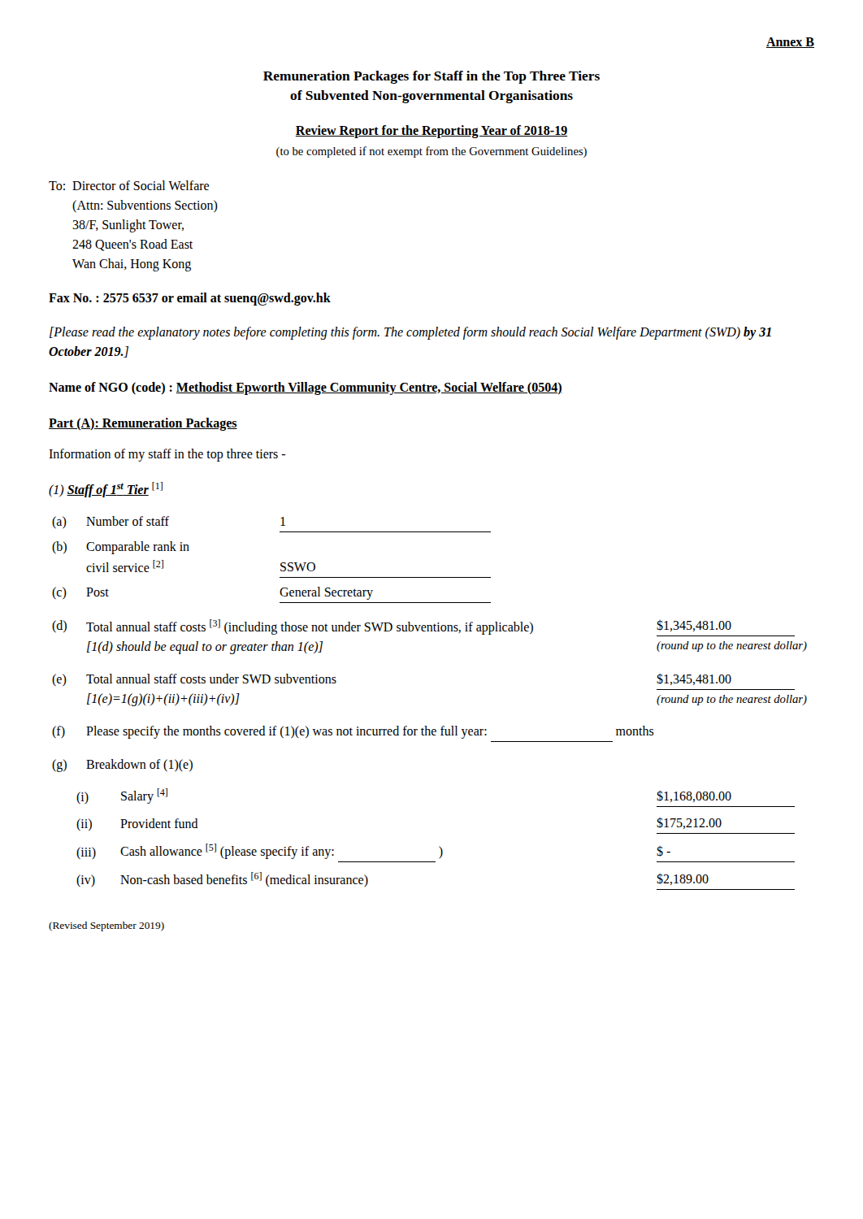Annex B
Remuneration Packages for Staff in the Top Three Tiers
of Subvented Non-governmental Organisations
Review Report for the Reporting Year of 2018-19
(to be completed if not exempt from the Government Guidelines)
| To: | Director of Social Welfare (Attn: Subventions Section) 38/F, Sunlight Tower, 248 Queen's Road East Wan Chai, Hong Kong |
Fax No. : 2575 6537 or email at suenq@swd.gov.hk
[Please read the explanatory notes before completing this form. The completed form should reach Social Welfare Department (SWD) by 31 October 2019.]
Name of NGO (code) : Methodist Epworth Village Community Centre, Social Welfare (0504)
Part (A): Remuneration Packages
Information of my staff in the top three tiers -
(1) Staff of 1st Tier [1]
| (a) | Number of staff | 1 |
| (b) | Comparable rank in civil service [2] | SSWO |
| (c) | Post | General Secretary |
| (d) | Total annual staff costs [3] (including those not under SWD subventions, if applicable) [1(d) should be equal to or greater than 1(e)] | $1,345,481.00 (round up to the nearest dollar) |
| (e) | Total annual staff costs under SWD subventions [1(e)=1(g)(i)+(ii)+(iii)+(iv)] | $1,345,481.00 (round up to the nearest dollar) |
| (f) | Please specify the months covered if (1)(e) was not incurred for the full year: months |
| (g) | Breakdown of (1)(e) |
| (i) | Salary [4] | $1,168,080.00 |
| (ii) | Provident fund | $175,212.00 |
| (iii) | Cash allowance [5] (please specify if any: ) | $ - |
| (iv) | Non-cash based benefits [6] (medical insurance) | $2,189.00 |
(Revised September 2019)